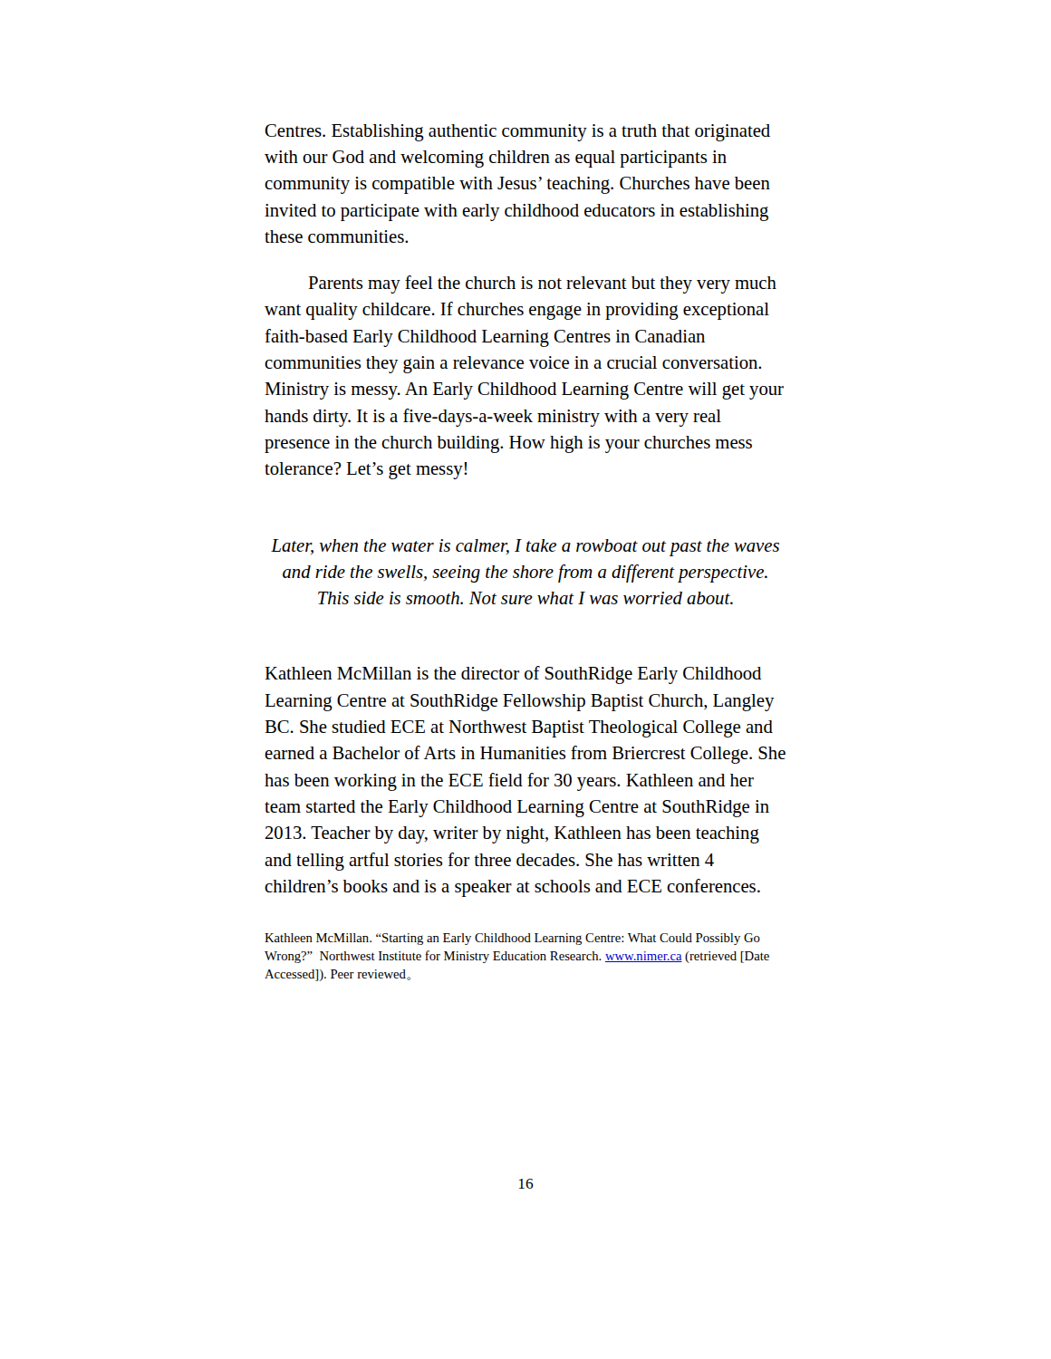Centres. Establishing authentic community is a truth that originated with our God and welcoming children as equal participants in community is compatible with Jesus’ teaching. Churches have been invited to participate with early childhood educators in establishing these communities.
Parents may feel the church is not relevant but they very much want quality childcare. If churches engage in providing exceptional faith-based Early Childhood Learning Centres in Canadian communities they gain a relevance voice in a crucial conversation. Ministry is messy. An Early Childhood Learning Centre will get your hands dirty. It is a five-days-a-week ministry with a very real presence in the church building. How high is your churches mess tolerance? Let’s get messy!
Later, when the water is calmer, I take a rowboat out past the waves and ride the swells, seeing the shore from a different perspective. This side is smooth. Not sure what I was worried about.
Kathleen McMillan is the director of SouthRidge Early Childhood Learning Centre at SouthRidge Fellowship Baptist Church, Langley BC. She studied ECE at Northwest Baptist Theological College and earned a Bachelor of Arts in Humanities from Briercrest College. She has been working in the ECE field for 30 years. Kathleen and her team started the Early Childhood Learning Centre at SouthRidge in 2013. Teacher by day, writer by night, Kathleen has been teaching and telling artful stories for three decades. She has written 4 children’s books and is a speaker at schools and ECE conferences.
Kathleen McMillan. “Starting an Early Childhood Learning Centre: What Could Possibly Go Wrong?” Northwest Institute for Ministry Education Research. www.nimer.ca (retrieved [Date Accessed]). Peer reviewed。
16